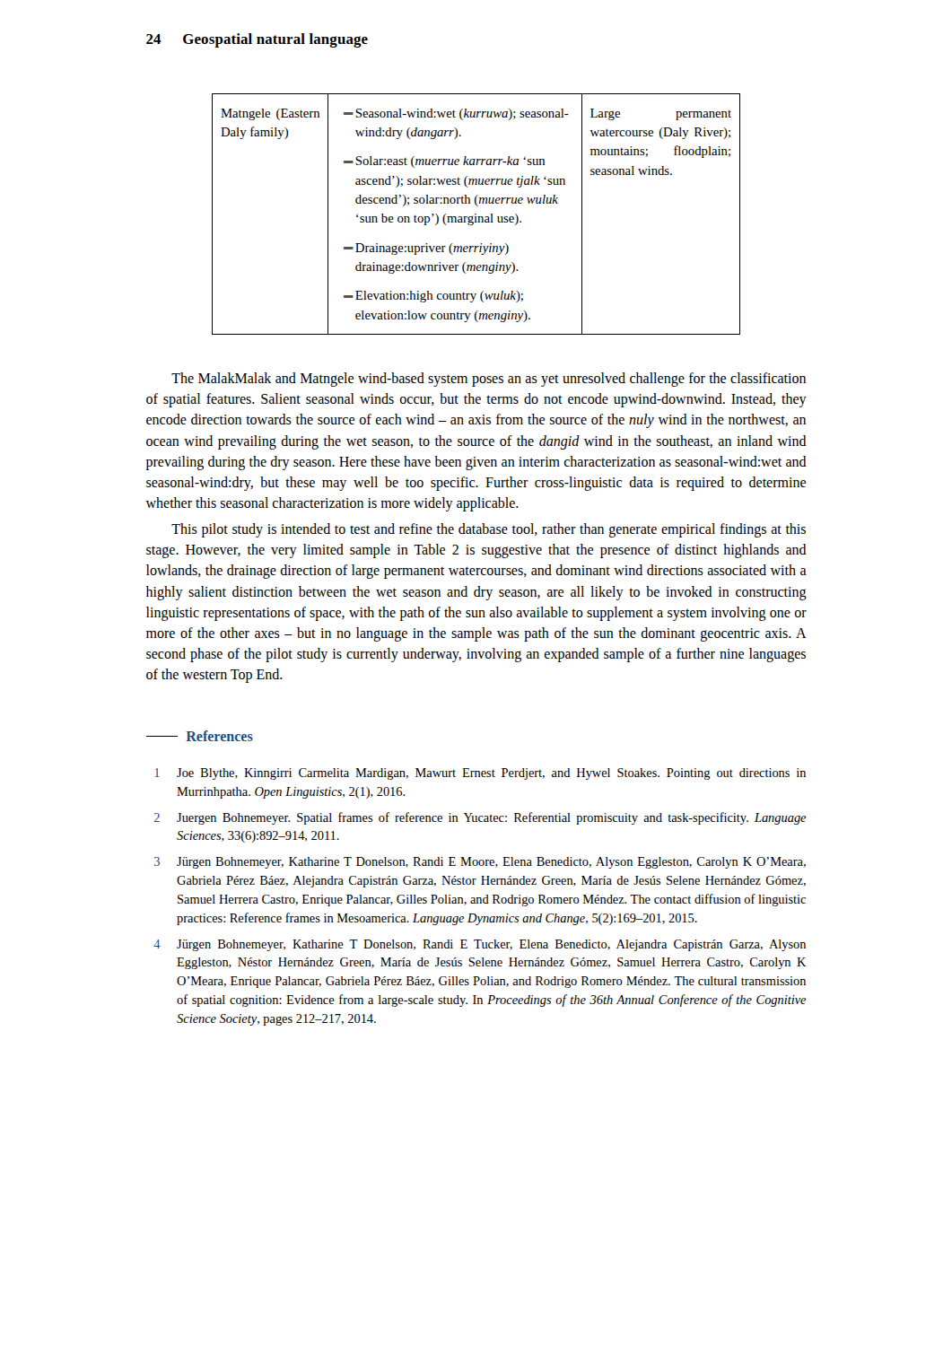24 Geospatial natural language
| Matngele (Eastern Daly family) | Seasonal-wind:wet ( kurruwa ); seasonal-wind:dry ( dangarr ). Solar:east ( muerrue karrarr-ka ‘sun ascend’); solar:west ( muerrue tjalk ‘sun descend’); solar:north ( muerrue wuluk ‘sun be on top’) (marginal use). Drainage:upriver ( merriyiny ) drainage:downriver ( menginy ). Elevation:high country ( wuluk ); elevation:low country ( menginy ). | Large permanent watercourse (Daly River); mountains; floodplain; seasonal winds. |
The MalakMalak and Matngele wind-based system poses an as yet unresolved challenge for the classification of spatial features. Salient seasonal winds occur, but the terms do not encode upwind-downwind. Instead, they encode direction towards the source of each wind – an axis from the source of the nuly wind in the northwest, an ocean wind prevailing during the wet season, to the source of the dangid wind in the southeast, an inland wind prevailing during the dry season. Here these have been given an interim characterization as seasonal-wind:wet and seasonal-wind:dry, but these may well be too specific. Further cross-linguistic data is required to determine whether this seasonal characterization is more widely applicable.
This pilot study is intended to test and refine the database tool, rather than generate empirical findings at this stage. However, the very limited sample in Table 2 is suggestive that the presence of distinct highlands and lowlands, the drainage direction of large permanent watercourses, and dominant wind directions associated with a highly salient distinction between the wet season and dry season, are all likely to be invoked in constructing linguistic representations of space, with the path of the sun also available to supplement a system involving one or more of the other axes – but in no language in the sample was path of the sun the dominant geocentric axis. A second phase of the pilot study is currently underway, involving an expanded sample of a further nine languages of the western Top End.
References
Joe Blythe, Kinngirri Carmelita Mardigan, Mawurt Ernest Perdjert, and Hywel Stoakes. Pointing out directions in Murrinhpatha. Open Linguistics, 2(1), 2016.
Juergen Bohnemeyer. Spatial frames of reference in Yucatec: Referential promiscuity and task-specificity. Language Sciences, 33(6):892–914, 2011.
Jürgen Bohnemeyer, Katharine T Donelson, Randi E Moore, Elena Benedicto, Alyson Eggleston, Carolyn K O’Meara, Gabriela Pérez Báez, Alejandra Capistrán Garza, Néstor Hernández Green, María de Jesús Selene Hernández Gómez, Samuel Herrera Castro, Enrique Palancar, Gilles Polian, and Rodrigo Romero Méndez. The contact diffusion of linguistic practices: Reference frames in Mesoamerica. Language Dynamics and Change, 5(2):169–201, 2015.
Jürgen Bohnemeyer, Katharine T Donelson, Randi E Tucker, Elena Benedicto, Alejandra Capistrán Garza, Alyson Eggleston, Néstor Hernández Green, María de Jesús Selene Hernández Gómez, Samuel Herrera Castro, Carolyn K O’Meara, Enrique Palancar, Gabriela Pérez Báez, Gilles Polian, and Rodrigo Romero Méndez. The cultural transmission of spatial cognition: Evidence from a large-scale study. In Proceedings of the 36th Annual Conference of the Cognitive Science Society, pages 212–217, 2014.